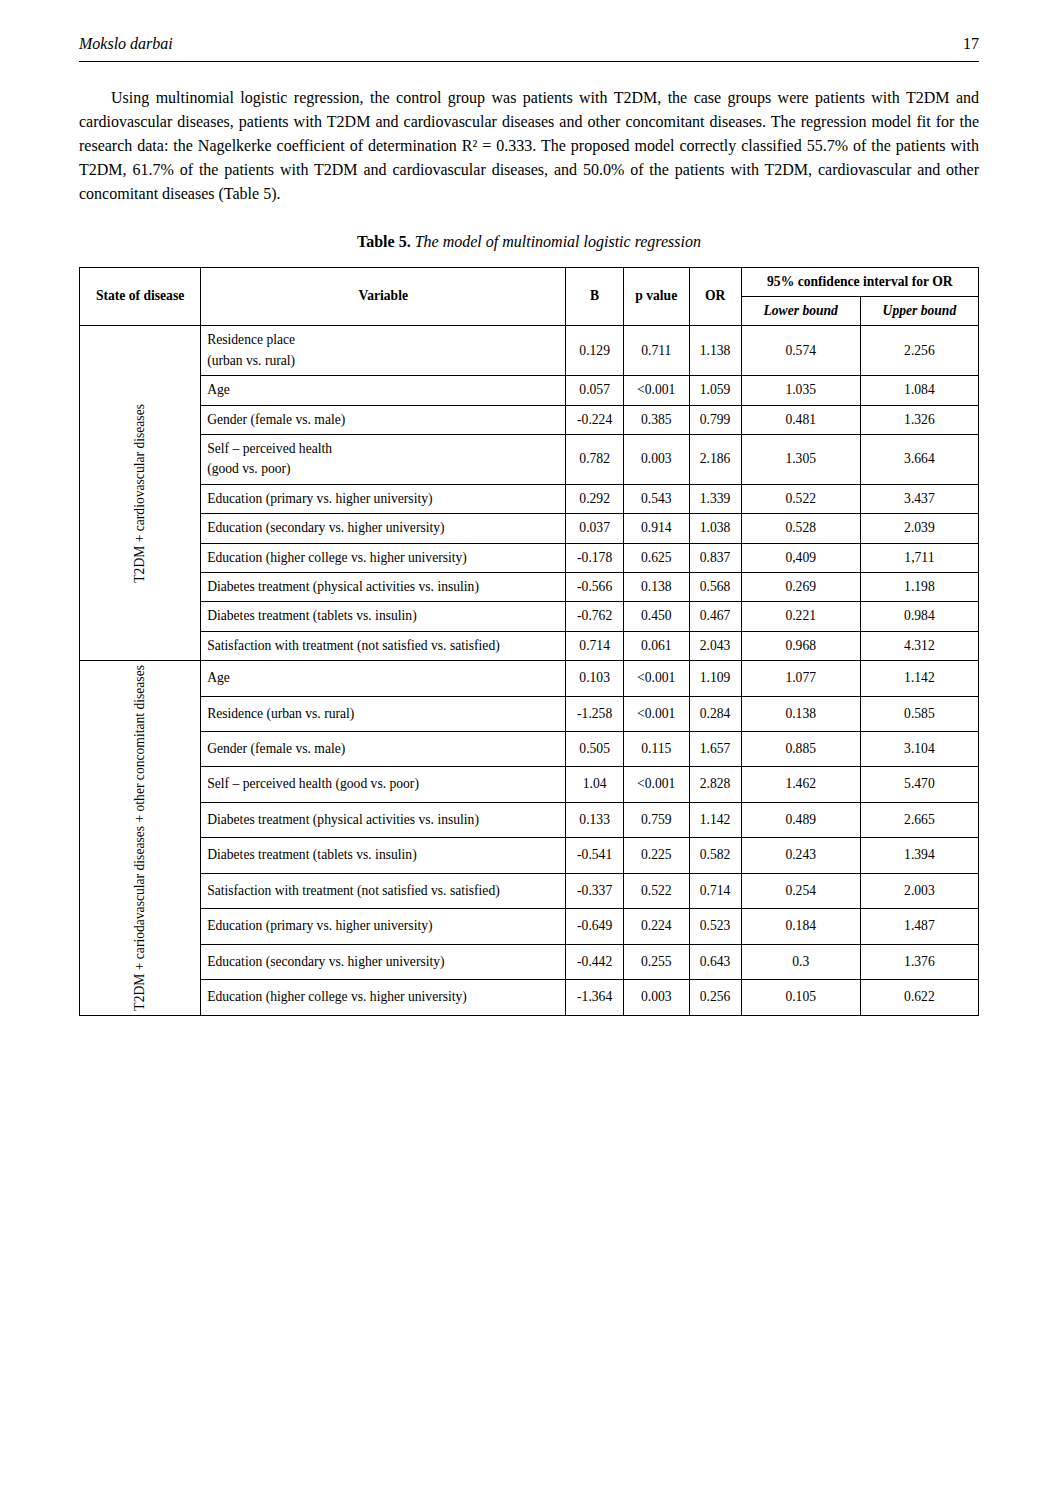Mokslo darbai 17
Using multinomial logistic regression, the control group was patients with T2DM, the case groups were patients with T2DM and cardiovascular diseases, patients with T2DM and cardiovascular diseases and other concomitant diseases. The regression model fit for the research data: the Nagelkerke coefficient of determination R² = 0.333. The proposed model correctly classified 55.7% of the patients with T2DM, 61.7% of the patients with T2DM and cardiovascular diseases, and 50.0% of the patients with T2DM, cardiovascular and other concomitant diseases (Table 5).
Table 5. The model of multinomial logistic regression
| State of disease | Variable | B | p value | OR | 95% confidence interval for OR |
| --- | --- | --- | --- | --- | --- |
| Lower bound | Upper bound |
| T2DM + cardiovascular diseases | Residence place (urban vs. rural) | 0.129 | 0.711 | 1.138 | 0.574 | 2.256 |
| Age | 0.057 | <0.001 | 1.059 | 1.035 | 1.084 |
| Gender (female vs. male) | -0.224 | 0.385 | 0.799 | 0.481 | 1.326 |
| Self – perceived health (good vs. poor) | 0.782 | 0.003 | 2.186 | 1.305 | 3.664 |
| Education (primary vs. higher university) | 0.292 | 0.543 | 1.339 | 0.522 | 3.437 |
| Education (secondary vs. higher university) | 0.037 | 0.914 | 1.038 | 0.528 | 2.039 |
| Education (higher college vs. higher university) | -0.178 | 0.625 | 0.837 | 0,409 | 1,711 |
| Diabetes treatment (physical activities vs. insulin) | -0.566 | 0.138 | 0.568 | 0.269 | 1.198 |
| Diabetes treatment (tablets vs. insulin) | -0.762 | 0.450 | 0.467 | 0.221 | 0.984 |
| Satisfaction with treatment (not satisfied vs. satisfied) | 0.714 | 0.061 | 2.043 | 0.968 | 4.312 |
| T2DM + cariodavascular diseases + other concomitant diseases | Age | 0.103 | <0.001 | 1.109 | 1.077 | 1.142 |
| Residence (urban vs. rural) | -1.258 | <0.001 | 0.284 | 0.138 | 0.585 |
| Gender (female vs. male) | 0.505 | 0.115 | 1.657 | 0.885 | 3.104 |
| Self – perceived health (good vs. poor) | 1.04 | <0.001 | 2.828 | 1.462 | 5.470 |
| Diabetes treatment (physical activities vs. insulin) | 0.133 | 0.759 | 1.142 | 0.489 | 2.665 |
| Diabetes treatment (tablets vs. insulin) | -0.541 | 0.225 | 0.582 | 0.243 | 1.394 |
| Satisfaction with treatment (not satisfied vs. satisfied) | -0.337 | 0.522 | 0.714 | 0.254 | 2.003 |
| Education (primary vs. higher university) | -0.649 | 0.224 | 0.523 | 0.184 | 1.487 |
| Education (secondary vs. higher university) | -0.442 | 0.255 | 0.643 | 0.3 | 1.376 |
| Education (higher college vs. higher university) | -1.364 | 0.003 | 0.256 | 0.105 | 0.622 |